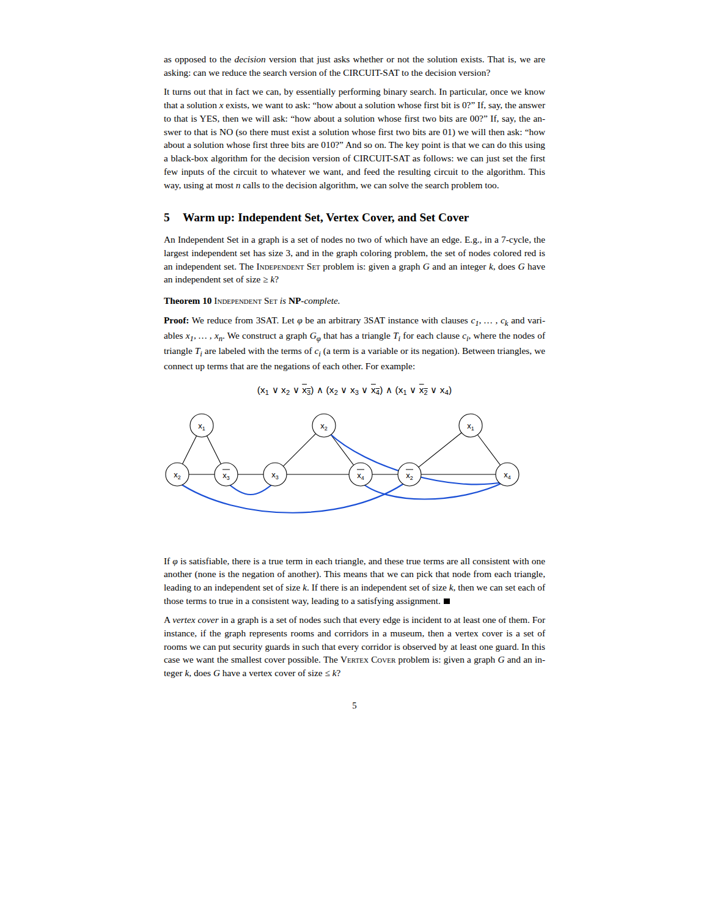as opposed to the decision version that just asks whether or not the solution exists. That is, we are asking: can we reduce the search version of the CIRCUIT-SAT to the decision version?
It turns out that in fact we can, by essentially performing binary search. In particular, once we know that a solution x exists, we want to ask: “how about a solution whose first bit is 0?” If, say, the answer to that is YES, then we will ask: “how about a solution whose first two bits are 00?” If, say, the answer to that is NO (so there must exist a solution whose first two bits are 01) we will then ask: “how about a solution whose first three bits are 010?” And so on. The key point is that we can do this using a black-box algorithm for the decision version of CIRCUIT-SAT as follows: we can just set the first few inputs of the circuit to whatever we want, and feed the resulting circuit to the algorithm. This way, using at most n calls to the decision algorithm, we can solve the search problem too.
5 Warm up: Independent Set, Vertex Cover, and Set Cover
An Independent Set in a graph is a set of nodes no two of which have an edge. E.g., in a 7-cycle, the largest independent set has size 3, and in the graph coloring problem, the set of nodes colored red is an independent set. The Independent Set problem is: given a graph G and an integer k, does G have an independent set of size ≥ k?
Theorem 10 Independent Set is NP-complete.
Proof: We reduce from 3SAT. Let φ be an arbitrary 3SAT instance with clauses c1, … , ck and variables x1, … , xn. We construct a graph Gφ that has a triangle Ti for each clause ci, where the nodes of triangle Ti are labeled with the terms of ci (a term is a variable or its negation). Between triangles, we connect up terms that are the negations of each other. For example:
(x1 ∨ x2 ∨ x3) ∧ (x2 ∨ x3 ∨ x4) ∧ (x1 ∨ x2 ∨ x4)
x1 x2 x3 x2 x3 x4 x1 x2 x4
If φ is satisfiable, there is a true term in each triangle, and these true terms are all consistent with one another (none is the negation of another). This means that we can pick that node from each triangle, leading to an independent set of size k. If there is an independent set of size k, then we can set each of those terms to true in a consistent way, leading to a satisfying assignment.
A vertex cover in a graph is a set of nodes such that every edge is incident to at least one of them. For instance, if the graph represents rooms and corridors in a museum, then a vertex cover is a set of rooms we can put security guards in such that every corridor is observed by at least one guard. In this case we want the smallest cover possible. The Vertex Cover problem is: given a graph G and an integer k, does G have a vertex cover of size ≤ k?
5